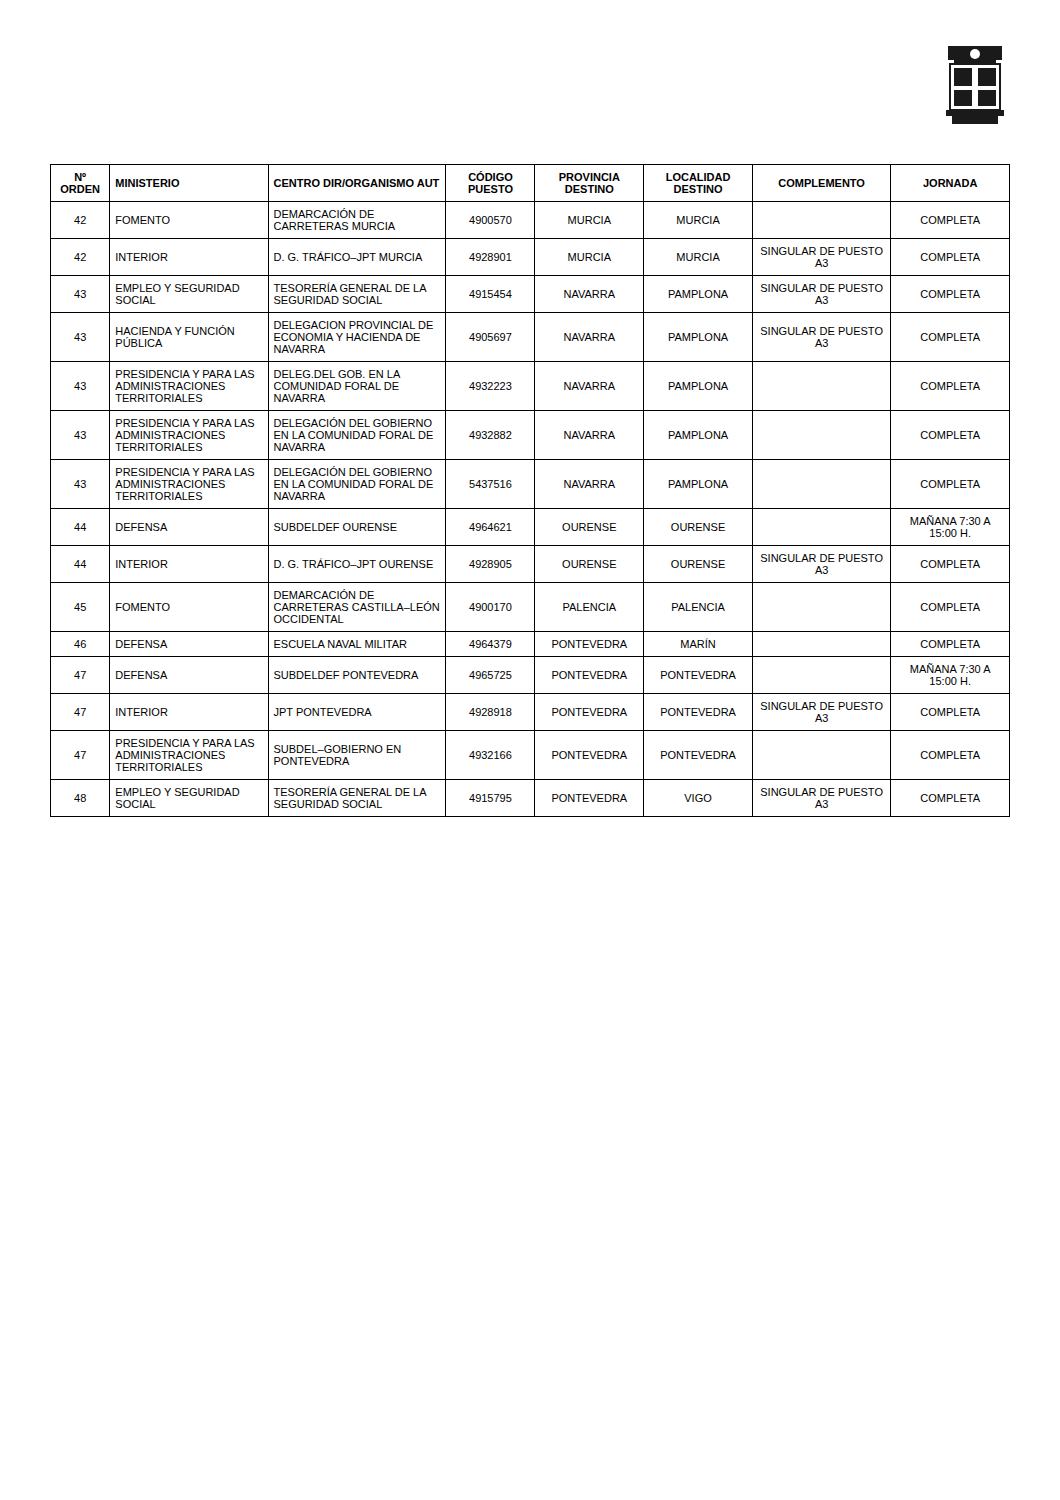| Nº ORDEN | MINISTERIO | CENTRO DIR/ORGANISMO AUT | CÓDIGO PUESTO | PROVINCIA DESTINO | LOCALIDAD DESTINO | COMPLEMENTO | JORNADA |
| --- | --- | --- | --- | --- | --- | --- | --- |
| 42 | FOMENTO | DEMARCACIÓN DE CARRETERAS MURCIA | 4900570 | MURCIA | MURCIA | | COMPLETA |
| 42 | INTERIOR | D. G. TRÁFICO–JPT MURCIA | 4928901 | MURCIA | MURCIA | SINGULAR DE PUESTO A3 | COMPLETA |
| 43 | EMPLEO Y SEGURIDAD SOCIAL | TESORERÍA GENERAL DE LA SEGURIDAD SOCIAL | 4915454 | NAVARRA | PAMPLONA | SINGULAR DE PUESTO A3 | COMPLETA |
| 43 | HACIENDA Y FUNCIÓN PÚBLICA | DELEGACION PROVINCIAL DE ECONOMIA Y HACIENDA DE NAVARRA | 4905697 | NAVARRA | PAMPLONA | SINGULAR DE PUESTO A3 | COMPLETA |
| 43 | PRESIDENCIA Y PARA LAS ADMINISTRACIONES TERRITORIALES | DELEG.DEL GOB. EN LA COMUNIDAD FORAL DE NAVARRA | 4932223 | NAVARRA | PAMPLONA | | COMPLETA |
| 43 | PRESIDENCIA Y PARA LAS ADMINISTRACIONES TERRITORIALES | DELEGACIÓN DEL GOBIERNO EN LA COMUNIDAD FORAL DE NAVARRA | 4932882 | NAVARRA | PAMPLONA | | COMPLETA |
| 43 | PRESIDENCIA Y PARA LAS ADMINISTRACIONES TERRITORIALES | DELEGACIÓN DEL GOBIERNO EN LA COMUNIDAD FORAL DE NAVARRA | 5437516 | NAVARRA | PAMPLONA | | COMPLETA |
| 44 | DEFENSA | SUBDELDEF OURENSE | 4964621 | OURENSE | OURENSE | | MAÑANA 7:30 A 15:00 H. |
| 44 | INTERIOR | D. G. TRÁFICO–JPT OURENSE | 4928905 | OURENSE | OURENSE | SINGULAR DE PUESTO A3 | COMPLETA |
| 45 | FOMENTO | DEMARCACIÓN DE CARRETERAS CASTILLA–LEÓN OCCIDENTAL | 4900170 | PALENCIA | PALENCIA | | COMPLETA |
| 46 | DEFENSA | ESCUELA NAVAL MILITAR | 4964379 | PONTEVEDRA | MARÍN | | COMPLETA |
| 47 | DEFENSA | SUBDELDEF PONTEVEDRA | 4965725 | PONTEVEDRA | PONTEVEDRA | | MAÑANA 7:30 A 15:00 H. |
| 47 | INTERIOR | JPT PONTEVEDRA | 4928918 | PONTEVEDRA | PONTEVEDRA | SINGULAR DE PUESTO A3 | COMPLETA |
| 47 | PRESIDENCIA Y PARA LAS ADMINISTRACIONES TERRITORIALES | SUBDEL–GOBIERNO EN PONTEVEDRA | 4932166 | PONTEVEDRA | PONTEVEDRA | | COMPLETA |
| 48 | EMPLEO Y SEGURIDAD SOCIAL | TESORERÍA GENERAL DE LA SEGURIDAD SOCIAL | 4915795 | PONTEVEDRA | VIGO | SINGULAR DE PUESTO A3 | COMPLETA |